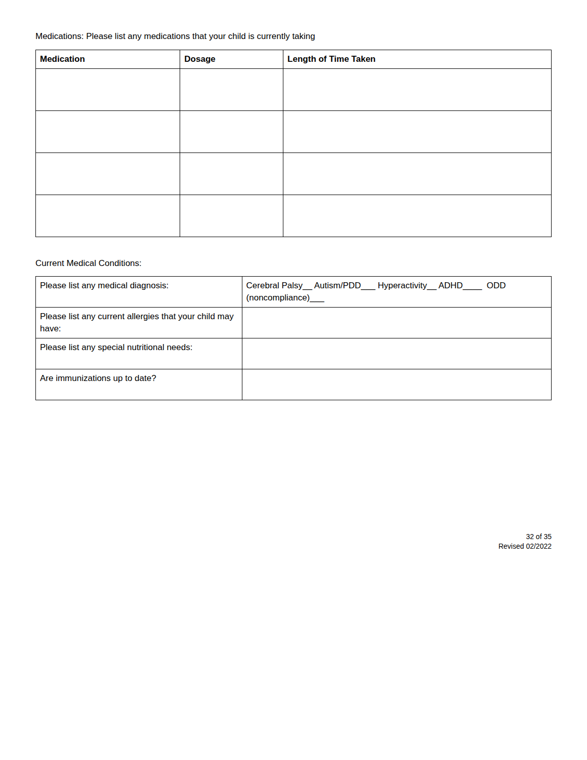Medications: Please list any medications that your child is currently taking
| Medication | Dosage | Length of Time Taken |
| --- | --- | --- |
Current Medical Conditions:
| Please list any medical diagnosis: | Cerebral Palsy__ Autism/PDD___ Hyperactivity__ ADHD____ ODD (noncompliance)___ |
| Please list any current allergies that your child may have: | |
| Please list any special nutritional needs: | |
| Are immunizations up to date? | |
32 of 35
Revised 02/2022